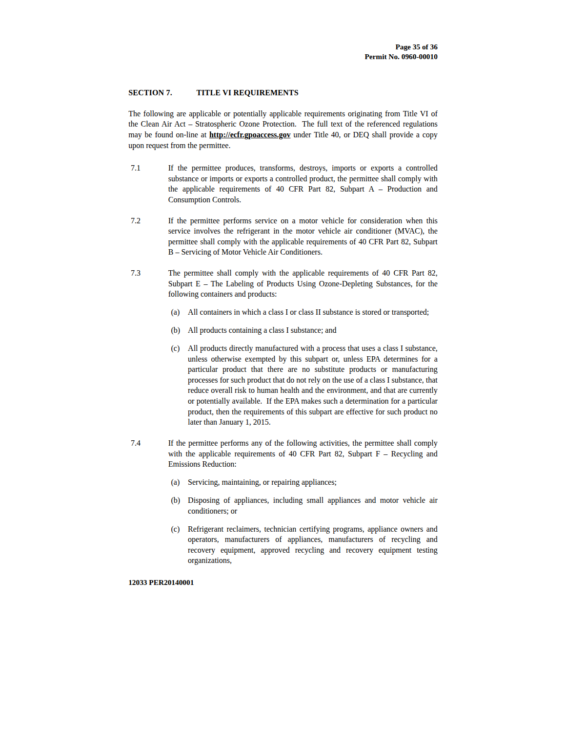Page 35 of 36
Permit No. 0960-00010
SECTION 7. TITLE VI REQUIREMENTS
The following are applicable or potentially applicable requirements originating from Title VI of the Clean Air Act – Stratospheric Ozone Protection. The full text of the referenced regulations may be found on-line at http://ecfr.gpoaccess.gov under Title 40, or DEQ shall provide a copy upon request from the permittee.
7.1
If the permittee produces, transforms, destroys, imports or exports a controlled substance or imports or exports a controlled product, the permittee shall comply with the applicable requirements of 40 CFR Part 82, Subpart A – Production and Consumption Controls.
7.2
If the permittee performs service on a motor vehicle for consideration when this service involves the refrigerant in the motor vehicle air conditioner (MVAC), the permittee shall comply with the applicable requirements of 40 CFR Part 82, Subpart B – Servicing of Motor Vehicle Air Conditioners.
7.3
The permittee shall comply with the applicable requirements of 40 CFR Part 82, Subpart E – The Labeling of Products Using Ozone-Depleting Substances, for the following containers and products:
(a)
All containers in which a class I or class II substance is stored or transported;
(b)
All products containing a class I substance; and
(c)
All products directly manufactured with a process that uses a class I substance, unless otherwise exempted by this subpart or, unless EPA determines for a particular product that there are no substitute products or manufacturing processes for such product that do not rely on the use of a class I substance, that reduce overall risk to human health and the environment, and that are currently or potentially available. If the EPA makes such a determination for a particular product, then the requirements of this subpart are effective for such product no later than January 1, 2015.
7.4
If the permittee performs any of the following activities, the permittee shall comply with the applicable requirements of 40 CFR Part 82, Subpart F – Recycling and Emissions Reduction:
(a)
Servicing, maintaining, or repairing appliances;
(b)
Disposing of appliances, including small appliances and motor vehicle air conditioners; or
(c)
Refrigerant reclaimers, technician certifying programs, appliance owners and operators, manufacturers of appliances, manufacturers of recycling and recovery equipment, approved recycling and recovery equipment testing organizations,
12033 PER20140001